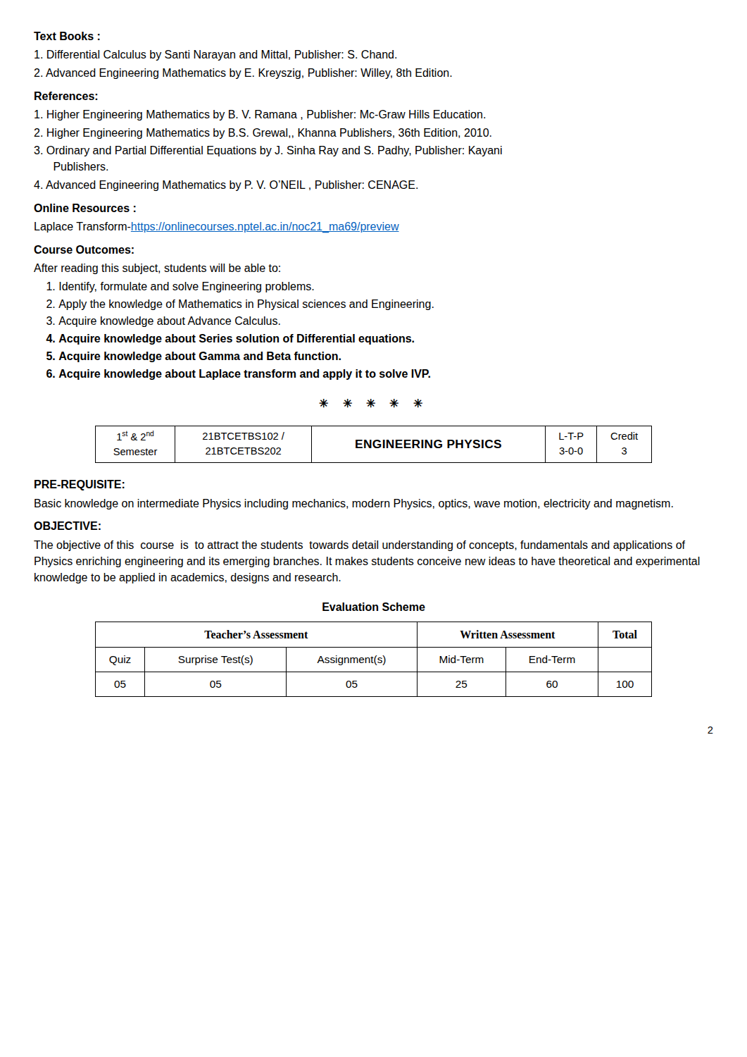Text Books :
1. Differential Calculus by Santi Narayan and Mittal, Publisher: S. Chand.
2. Advanced Engineering Mathematics by E. Kreyszig, Publisher: Willey, 8th Edition.
References:
1. Higher Engineering Mathematics by B. V. Ramana , Publisher: Mc-Graw Hills Education.
2. Higher Engineering Mathematics by B.S. Grewal,, Khanna Publishers, 36th Edition, 2010.
3. Ordinary and Partial Differential Equations by J. Sinha Ray and S. Padhy, Publisher: Kayani
Publishers.
4. Advanced Engineering Mathematics by P. V. O’NEIL , Publisher: CENAGE.
Online Resources :
Laplace Transform-https://onlinecourses.nptel.ac.in/noc21_ma69/preview
Course Outcomes:
After reading this subject, students will be able to:
Identify, formulate and solve Engineering problems.
Apply the knowledge of Mathematics in Physical sciences and Engineering.
Acquire knowledge about Advance Calculus.
Acquire knowledge about Series solution of Differential equations.
Acquire knowledge about Gamma and Beta function.
Acquire knowledge about Laplace transform and apply it to solve IVP.
✳ ✳ ✳ ✳ ✳
| 1 st & 2 nd Semester | 21BTCETBS102 / 21BTCETBS202 | ENGINEERING PHYSICS | L-T-P 3-0-0 | Credit 3 |
PRE-REQUISITE:
Basic knowledge on intermediate Physics including mechanics, modern Physics, optics, wave motion, electricity and magnetism.
OBJECTIVE:
The objective of this course is to attract the students towards detail understanding of concepts, fundamentals and applications of Physics enriching engineering and its emerging branches. It makes students conceive new ideas to have theoretical and experimental knowledge to be applied in academics, designs and research.
Evaluation Scheme
| Teacher’s Assessment | Written Assessment | Total |
| --- | --- | --- |
| Quiz | Surprise Test(s) | Assignment(s) | Mid-Term | End-Term | |
| 05 | 05 | 05 | 25 | 60 | 100 |
2